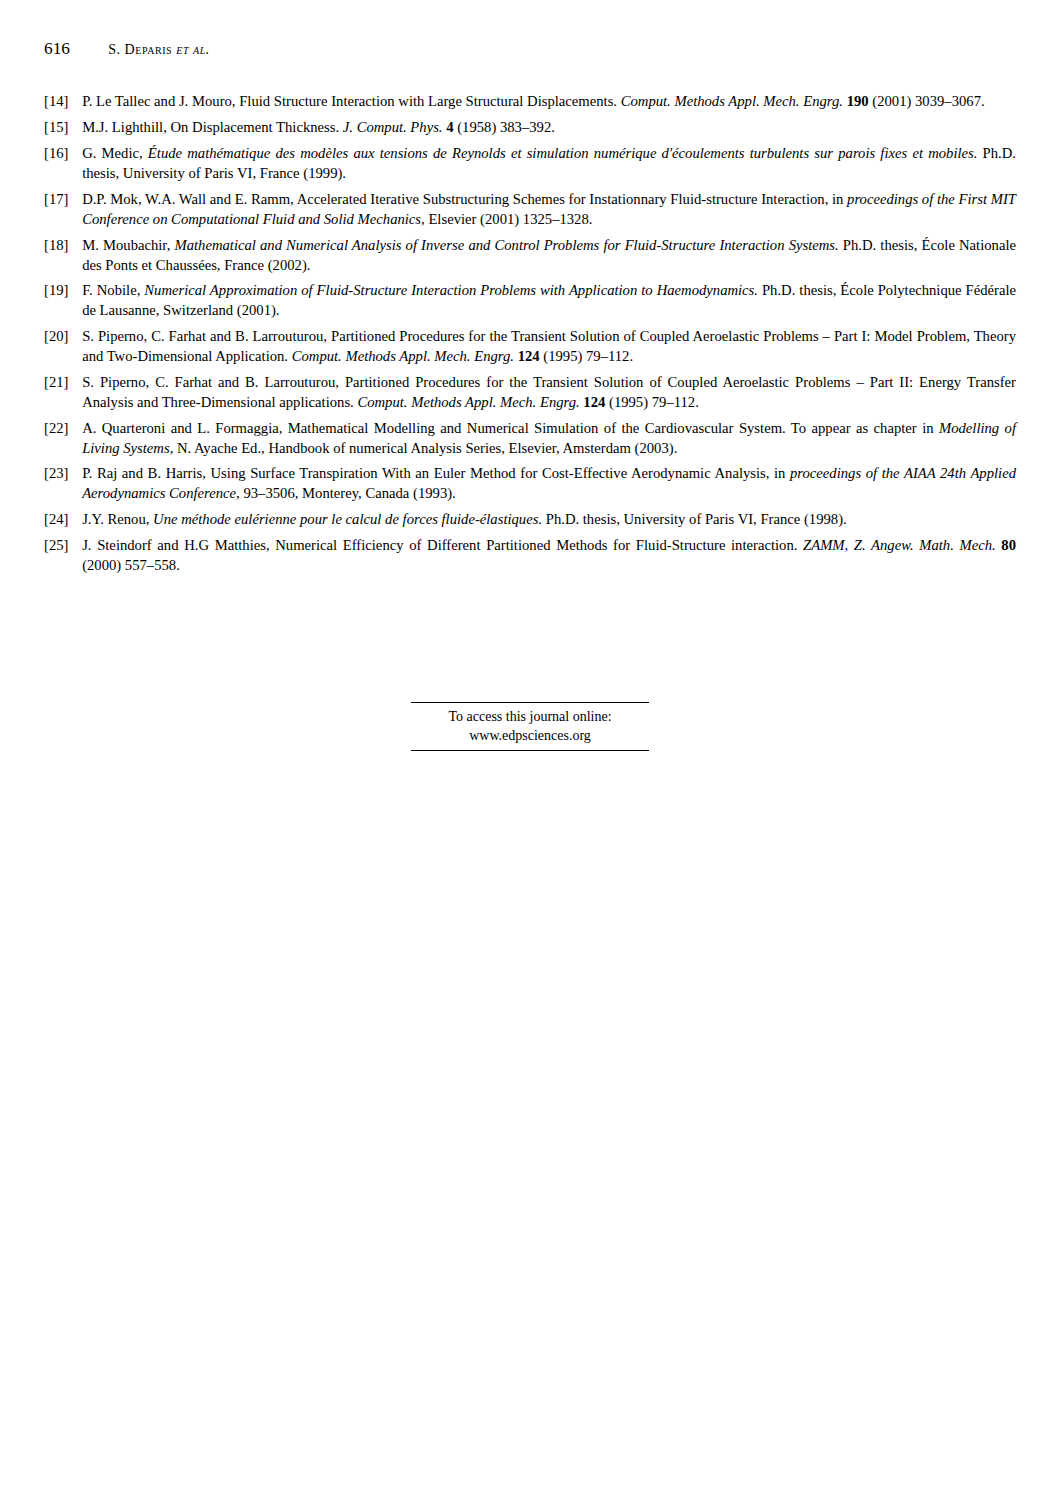616 S. Deparis et al.
[14] P. Le Tallec and J. Mouro, Fluid Structure Interaction with Large Structural Displacements. Comput. Methods Appl. Mech. Engrg. 190 (2001) 3039–3067.
[15] M.J. Lighthill, On Displacement Thickness. J. Comput. Phys. 4 (1958) 383–392.
[16] G. Medic, Étude mathématique des modèles aux tensions de Reynolds et simulation numérique d'écoulements turbulents sur parois fixes et mobiles. Ph.D. thesis, University of Paris VI, France (1999).
[17] D.P. Mok, W.A. Wall and E. Ramm, Accelerated Iterative Substructuring Schemes for Instationnary Fluid-structure Interaction, in proceedings of the First MIT Conference on Computational Fluid and Solid Mechanics, Elsevier (2001) 1325–1328.
[18] M. Moubachir, Mathematical and Numerical Analysis of Inverse and Control Problems for Fluid-Structure Interaction Systems. Ph.D. thesis, École Nationale des Ponts et Chaussées, France (2002).
[19] F. Nobile, Numerical Approximation of Fluid-Structure Interaction Problems with Application to Haemodynamics. Ph.D. thesis, École Polytechnique Fédérale de Lausanne, Switzerland (2001).
[20] S. Piperno, C. Farhat and B. Larrouturou, Partitioned Procedures for the Transient Solution of Coupled Aeroelastic Problems – Part I: Model Problem, Theory and Two-Dimensional Application. Comput. Methods Appl. Mech. Engrg. 124 (1995) 79–112.
[21] S. Piperno, C. Farhat and B. Larrouturou, Partitioned Procedures for the Transient Solution of Coupled Aeroelastic Problems – Part II: Energy Transfer Analysis and Three-Dimensional applications. Comput. Methods Appl. Mech. Engrg. 124 (1995) 79–112.
[22] A. Quarteroni and L. Formaggia, Mathematical Modelling and Numerical Simulation of the Cardiovascular System. To appear as chapter in Modelling of Living Systems, N. Ayache Ed., Handbook of numerical Analysis Series, Elsevier, Amsterdam (2003).
[23] P. Raj and B. Harris, Using Surface Transpiration With an Euler Method for Cost-Effective Aerodynamic Analysis, in proceedings of the AIAA 24th Applied Aerodynamics Conference, 93–3506, Monterey, Canada (1993).
[24] J.Y. Renou, Une méthode eulérienne pour le calcul de forces fluide-élastiques. Ph.D. thesis, University of Paris VI, France (1998).
[25] J. Steindorf and H.G Matthies, Numerical Efficiency of Different Partitioned Methods for Fluid-Structure interaction. ZAMM, Z. Angew. Math. Mech. 80 (2000) 557–558.
To access this journal online: www.edpsciences.org